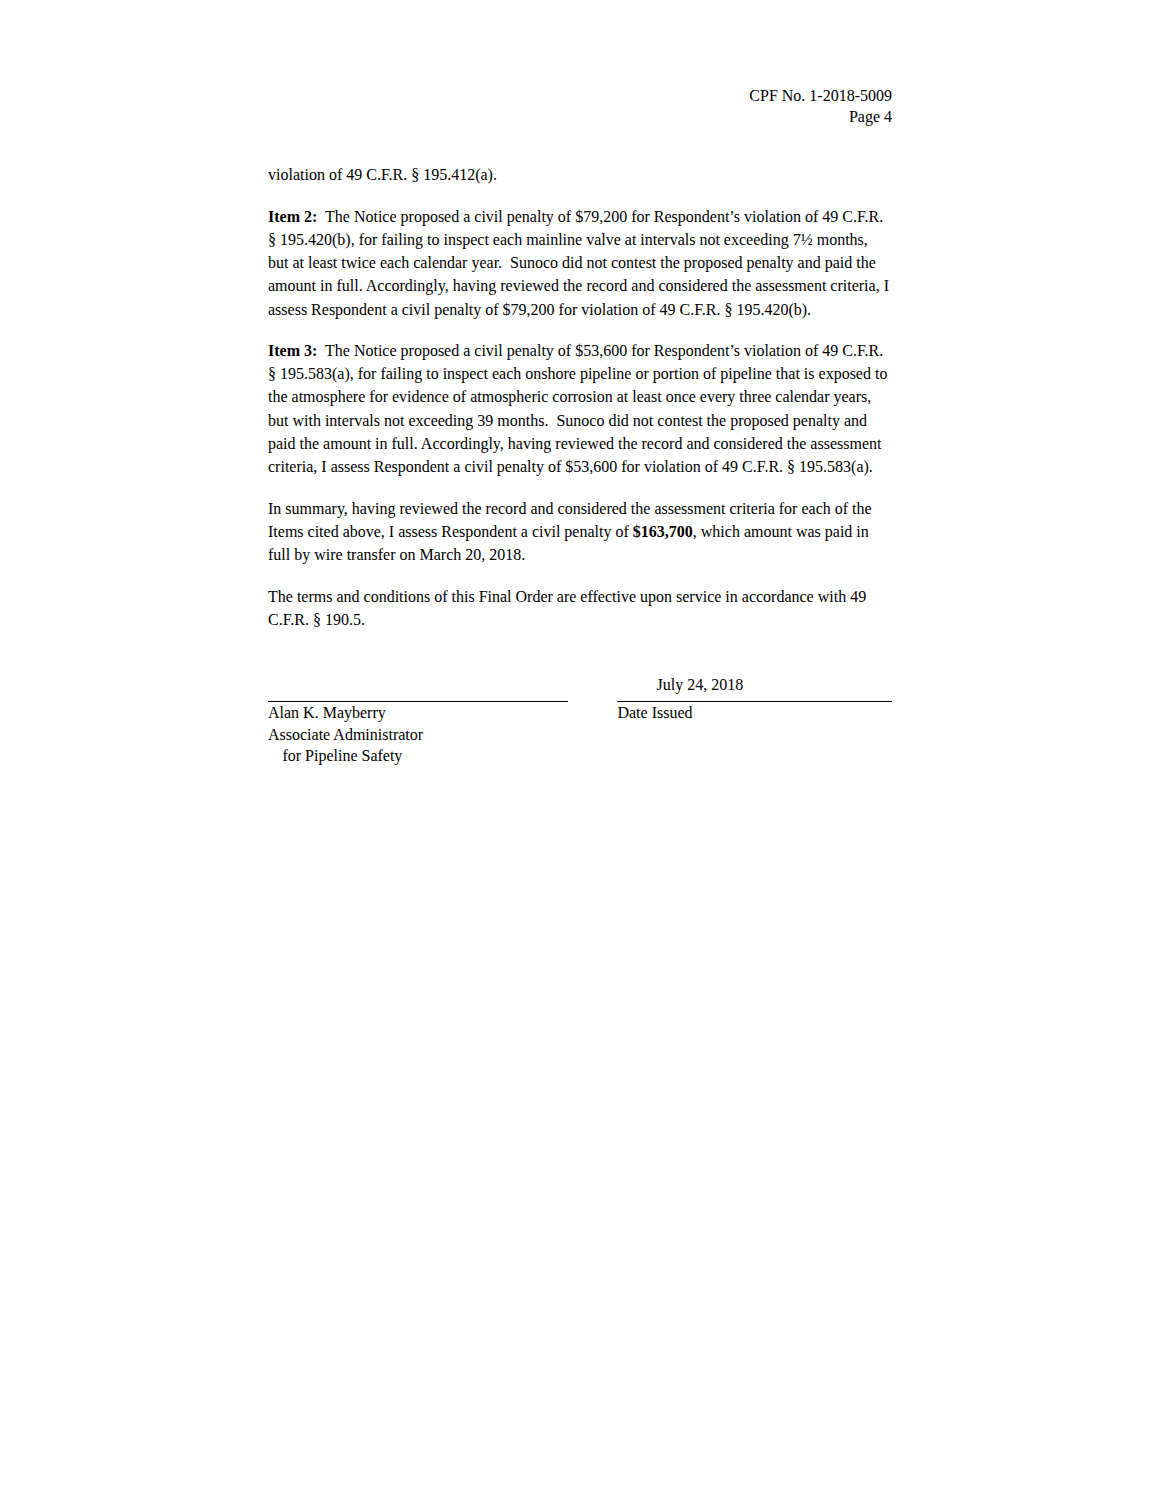CPF No. 1-2018-5009
Page 4
violation of 49 C.F.R. § 195.412(a).
Item 2: The Notice proposed a civil penalty of $79,200 for Respondent’s violation of 49 C.F.R. § 195.420(b), for failing to inspect each mainline valve at intervals not exceeding 7½ months, but at least twice each calendar year. Sunoco did not contest the proposed penalty and paid the amount in full. Accordingly, having reviewed the record and considered the assessment criteria, I assess Respondent a civil penalty of $79,200 for violation of 49 C.F.R. § 195.420(b).
Item 3: The Notice proposed a civil penalty of $53,600 for Respondent’s violation of 49 C.F.R. § 195.583(a), for failing to inspect each onshore pipeline or portion of pipeline that is exposed to the atmosphere for evidence of atmospheric corrosion at least once every three calendar years, but with intervals not exceeding 39 months. Sunoco did not contest the proposed penalty and paid the amount in full. Accordingly, having reviewed the record and considered the assessment criteria, I assess Respondent a civil penalty of $53,600 for violation of 49 C.F.R. § 195.583(a).
In summary, having reviewed the record and considered the assessment criteria for each of the Items cited above, I assess Respondent a civil penalty of $163,700, which amount was paid in full by wire transfer on March 20, 2018.
The terms and conditions of this Final Order are effective upon service in accordance with 49 C.F.R. § 190.5.
July 24, 2018
| Alan K. Mayberry Associate Administrator for Pipeline Safety | | Date Issued |